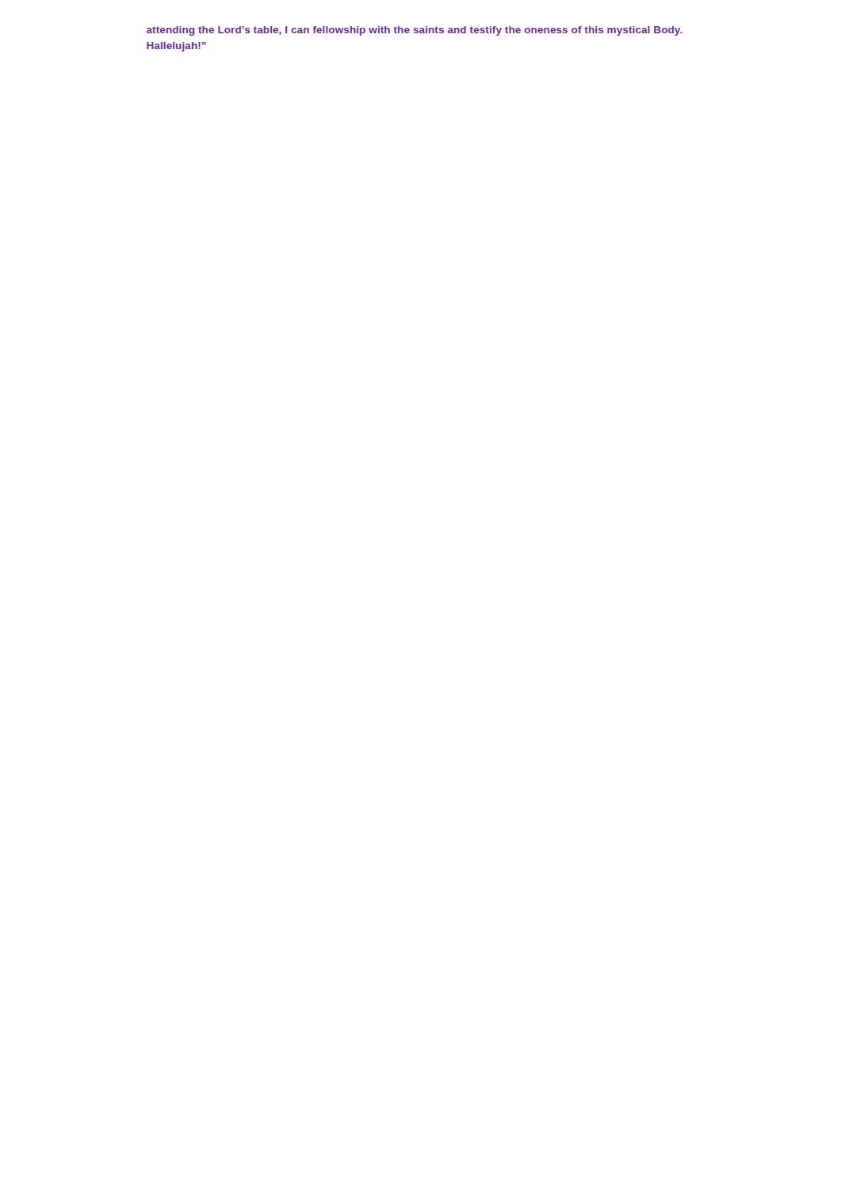attending the Lord’s table, I can fellowship with the saints and testify the oneness of this mystical Body. Hallelujah!”